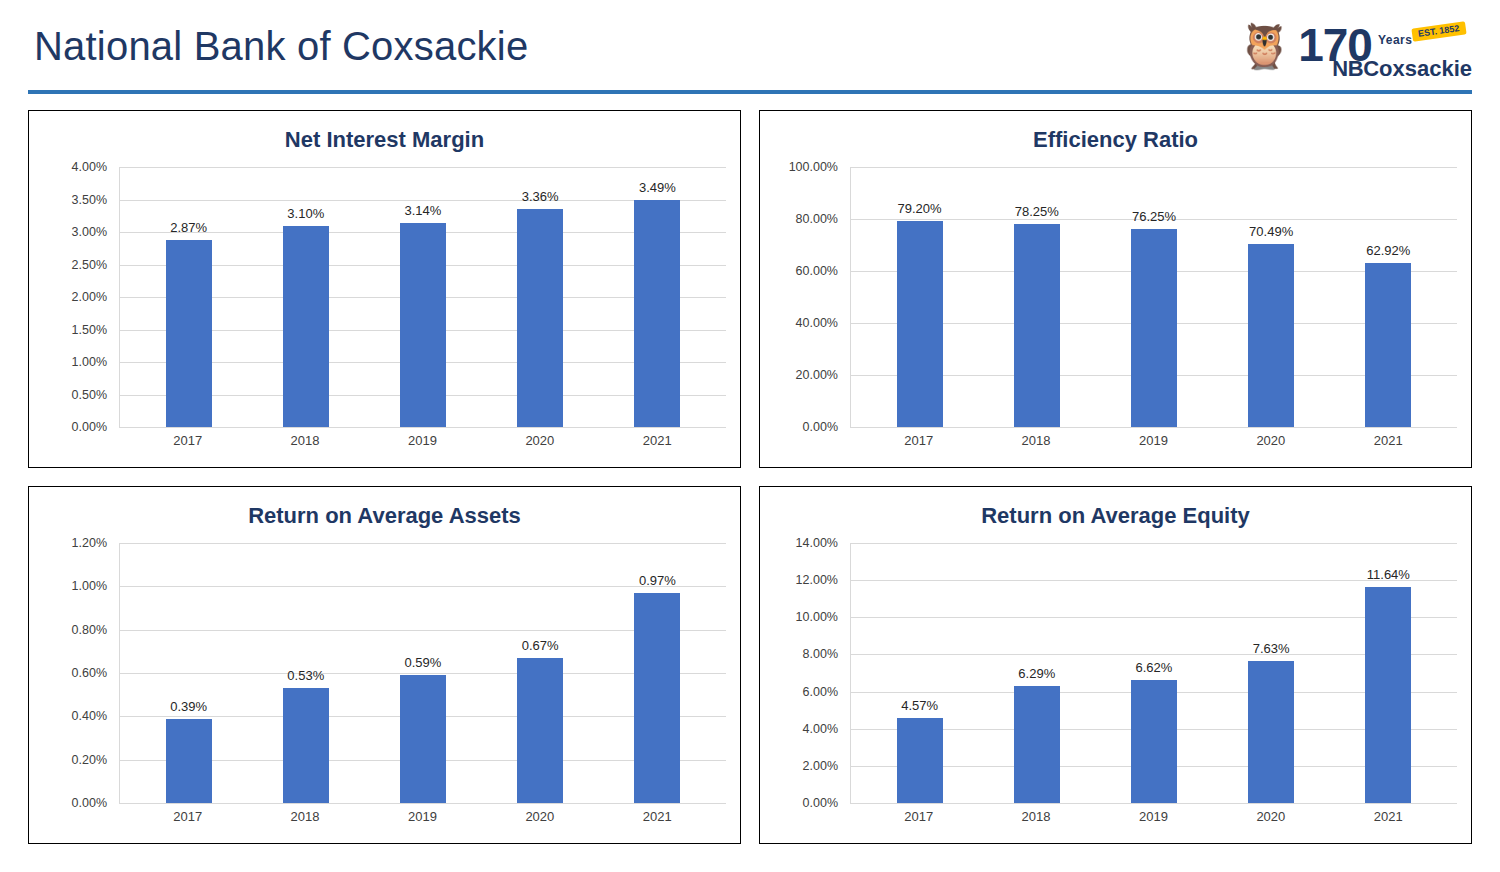National Bank of Coxsackie
🦉 170 Years EST. 1852
NBCoxsackie
Net Interest Margin
4.00% 3.50% 3.00% 2.50% 2.00% 1.50% 1.00% 0.50% 0.00%
2.87%
3.10%
3.14%
3.36%
3.49%
20172018201920202021
Efficiency Ratio
100.00% 80.00% 60.00% 40.00% 20.00% 0.00%
79.20%
78.25%
76.25%
70.49%
62.92%
20172018201920202021
Return on Average Assets
1.20% 1.00% 0.80% 0.60% 0.40% 0.20% 0.00%
0.39%
0.53%
0.59%
0.67%
0.97%
20172018201920202021
Return on Average Equity
14.00% 12.00% 10.00% 8.00% 6.00% 4.00% 2.00% 0.00%
4.57%
6.29%
6.62%
7.63%
11.64%
20172018201920202021